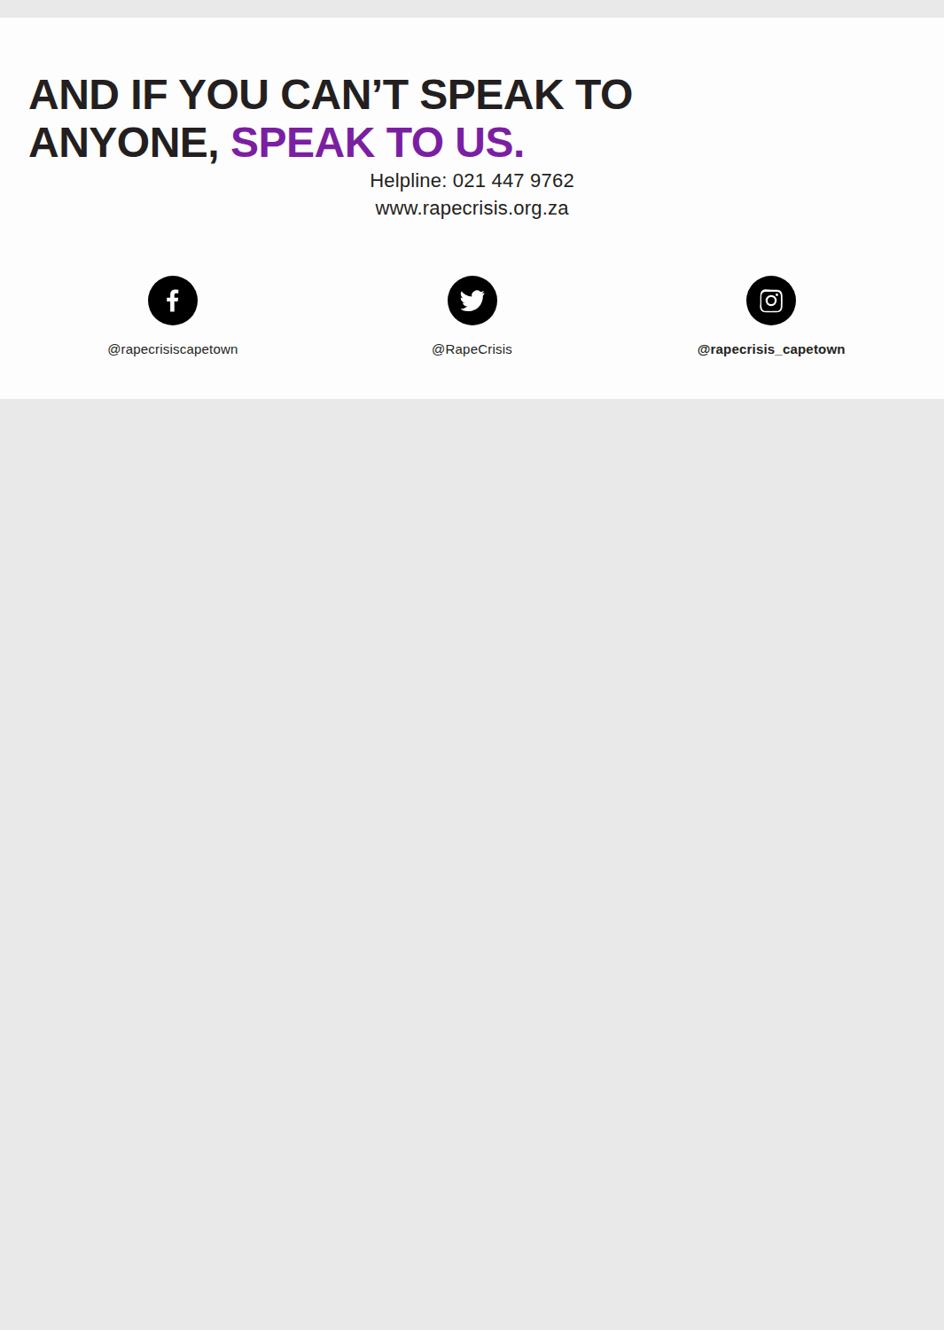And if you can’t speak to anyone, speak to us.
Helpline: 021 447 9762
www.rapecrisis.org.za
@rapecrisiscapetown
@RapeCrisis
@rapecrisis_capetown